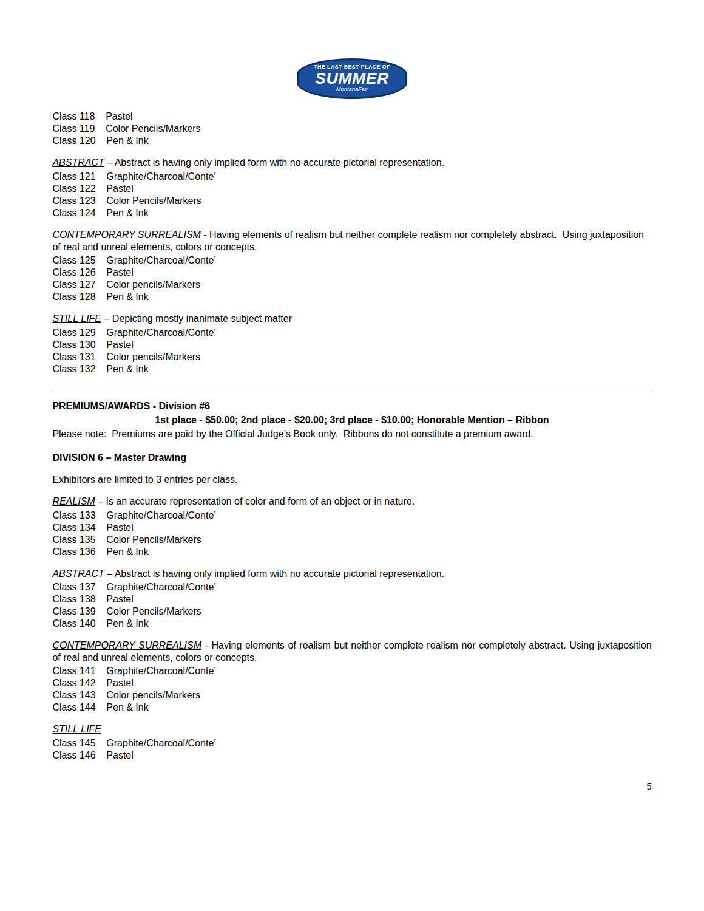THE LAST BEST PLACE OF SUMMER MontanaFair
Class 118 Pastel
Class 119 Color Pencils/Markers
Class 120 Pen & Ink
ABSTRACT – Abstract is having only implied form with no accurate pictorial representation.
Class 121 Graphite/Charcoal/Conte’
Class 122 Pastel
Class 123 Color Pencils/Markers
Class 124 Pen & Ink
CONTEMPORARY SURREALISM - Having elements of realism but neither complete realism nor completely abstract. Using juxtaposition of real and unreal elements, colors or concepts.
Class 125 Graphite/Charcoal/Conte’
Class 126 Pastel
Class 127 Color pencils/Markers
Class 128 Pen & Ink
STILL LIFE – Depicting mostly inanimate subject matter
Class 129 Graphite/Charcoal/Conte’
Class 130 Pastel
Class 131 Color pencils/Markers
Class 132 Pen & Ink
PREMIUMS/AWARDS - Division #6
1st place - $50.00; 2nd place - $20.00; 3rd place - $10.00; Honorable Mention – Ribbon
Please note: Premiums are paid by the Official Judge’s Book only. Ribbons do not constitute a premium award.
DIVISION 6 – Master Drawing
Exhibitors are limited to 3 entries per class.
REALISM – Is an accurate representation of color and form of an object or in nature.
Class 133 Graphite/Charcoal/Conte’
Class 134 Pastel
Class 135 Color Pencils/Markers
Class 136 Pen & Ink
ABSTRACT – Abstract is having only implied form with no accurate pictorial representation.
Class 137 Graphite/Charcoal/Conte’
Class 138 Pastel
Class 139 Color Pencils/Markers
Class 140 Pen & Ink
CONTEMPORARY SURREALISM - Having elements of realism but neither complete realism nor completely abstract. Using juxtaposition of real and unreal elements, colors or concepts.
Class 141 Graphite/Charcoal/Conte’
Class 142 Pastel
Class 143 Color pencils/Markers
Class 144 Pen & Ink
STILL LIFE
Class 145 Graphite/Charcoal/Conte’
Class 146 Pastel
5